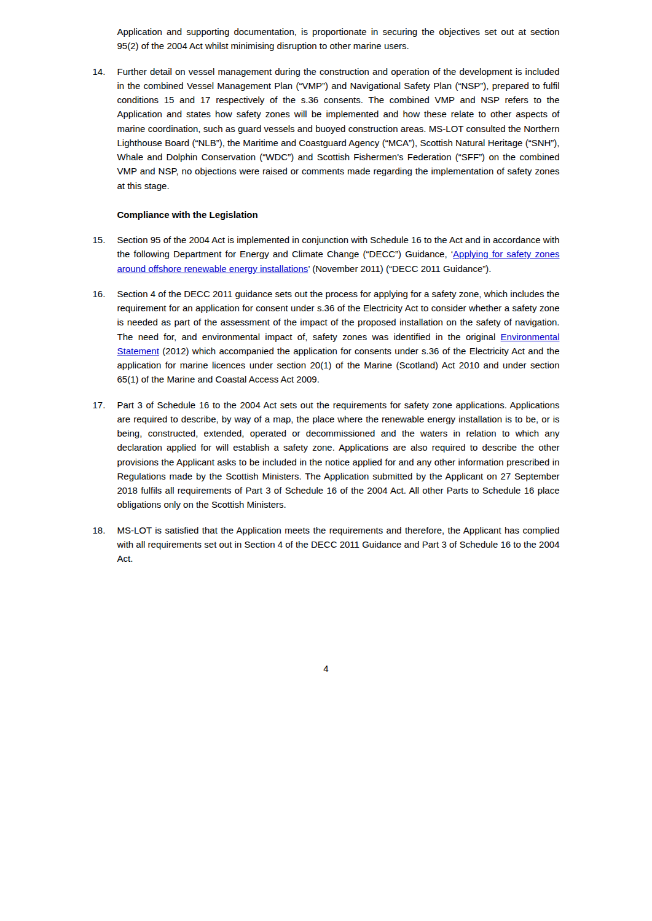Application and supporting documentation, is proportionate in securing the objectives set out at section 95(2) of the 2004 Act whilst minimising disruption to other marine users.
14. Further detail on vessel management during the construction and operation of the development is included in the combined Vessel Management Plan (“VMP”) and Navigational Safety Plan (“NSP”), prepared to fulfil conditions 15 and 17 respectively of the s.36 consents. The combined VMP and NSP refers to the Application and states how safety zones will be implemented and how these relate to other aspects of marine coordination, such as guard vessels and buoyed construction areas. MS-LOT consulted the Northern Lighthouse Board (“NLB”), the Maritime and Coastguard Agency (“MCA”), Scottish Natural Heritage (“SNH”), Whale and Dolphin Conservation (“WDC”) and Scottish Fishermen's Federation (“SFF”) on the combined VMP and NSP, no objections were raised or comments made regarding the implementation of safety zones at this stage.
Compliance with the Legislation
15. Section 95 of the 2004 Act is implemented in conjunction with Schedule 16 to the Act and in accordance with the following Department for Energy and Climate Change (“DECC”) Guidance, ‘Applying for safety zones around offshore renewable energy installations’ (November 2011) (“DECC 2011 Guidance”).
16. Section 4 of the DECC 2011 guidance sets out the process for applying for a safety zone, which includes the requirement for an application for consent under s.36 of the Electricity Act to consider whether a safety zone is needed as part of the assessment of the impact of the proposed installation on the safety of navigation. The need for, and environmental impact of, safety zones was identified in the original Environmental Statement (2012) which accompanied the application for consents under s.36 of the Electricity Act and the application for marine licences under section 20(1) of the Marine (Scotland) Act 2010 and under section 65(1) of the Marine and Coastal Access Act 2009.
17. Part 3 of Schedule 16 to the 2004 Act sets out the requirements for safety zone applications. Applications are required to describe, by way of a map, the place where the renewable energy installation is to be, or is being, constructed, extended, operated or decommissioned and the waters in relation to which any declaration applied for will establish a safety zone. Applications are also required to describe the other provisions the Applicant asks to be included in the notice applied for and any other information prescribed in Regulations made by the Scottish Ministers. The Application submitted by the Applicant on 27 September 2018 fulfils all requirements of Part 3 of Schedule 16 of the 2004 Act. All other Parts to Schedule 16 place obligations only on the Scottish Ministers.
18. MS-LOT is satisfied that the Application meets the requirements and therefore, the Applicant has complied with all requirements set out in Section 4 of the DECC 2011 Guidance and Part 3 of Schedule 16 to the 2004 Act.
4